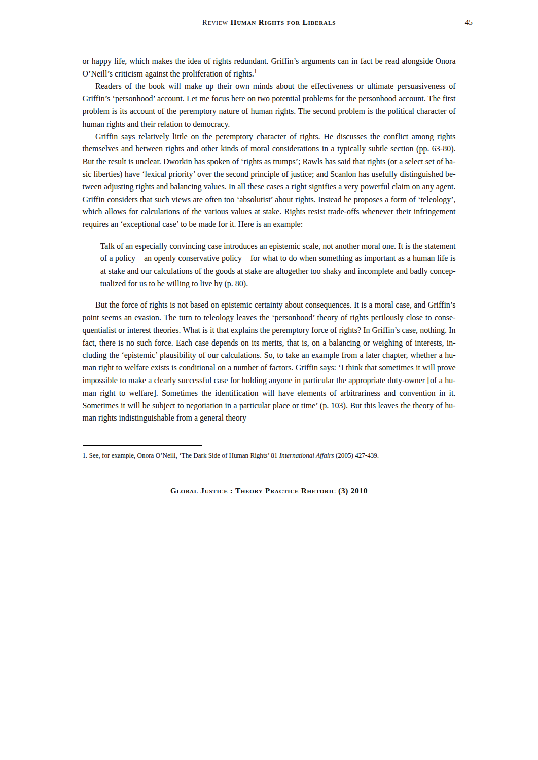Review Human Rights for Liberals
45
or happy life, which makes the idea of rights redundant. Griffin’s arguments can in fact be read alongside Onora O’Neill’s criticism against the proliferation of rights.1
Readers of the book will make up their own minds about the effectiveness or ultimate persuasiveness of Griffin’s ‘personhood’ account. Let me focus here on two potential problems for the personhood account. The first problem is its account of the peremptory nature of human rights. The second problem is the political character of human rights and their relation to democracy.
Griffin says relatively little on the peremptory character of rights. He discusses the conflict among rights themselves and between rights and other kinds of moral considerations in a typically subtle section (pp. 63-80). But the result is unclear. Dworkin has spoken of ‘rights as trumps’; Rawls has said that rights (or a select set of basic liberties) have ‘lexical priority’ over the second principle of justice; and Scanlon has usefully distinguished between adjusting rights and balancing values. In all these cases a right signifies a very powerful claim on any agent. Griffin considers that such views are often too ‘absolutist’ about rights. Instead he proposes a form of ‘teleology’, which allows for calculations of the various values at stake. Rights resist trade-offs whenever their infringement requires an ‘exceptional case’ to be made for it. Here is an example:
Talk of an especially convincing case introduces an epistemic scale, not another moral one. It is the statement of a policy – an openly conservative policy – for what to do when something as important as a human life is at stake and our calculations of the goods at stake are altogether too shaky and incomplete and badly conceptualized for us to be willing to live by (p. 80).
But the force of rights is not based on epistemic certainty about consequences. It is a moral case, and Griffin’s point seems an evasion. The turn to teleology leaves the ‘personhood’ theory of rights perilously close to consequentialist or interest theories. What is it that explains the peremptory force of rights? In Griffin’s case, nothing. In fact, there is no such force. Each case depends on its merits, that is, on a balancing or weighing of interests, including the ‘epistemic’ plausibility of our calculations. So, to take an example from a later chapter, whether a human right to welfare exists is conditional on a number of factors. Griffin says: ‘I think that sometimes it will prove impossible to make a clearly successful case for holding anyone in particular the appropriate duty-owner [of a human right to welfare]. Sometimes the identification will have elements of arbitrariness and convention in it. Sometimes it will be subject to negotiation in a particular place or time’ (p. 103). But this leaves the theory of human rights indistinguishable from a general theory
1. See, for example, Onora O’Neill, ‘The Dark Side of Human Rights’ 81 International Affairs (2005) 427-439.
Global Justice : Theory Practice Rhetoric (3) 2010